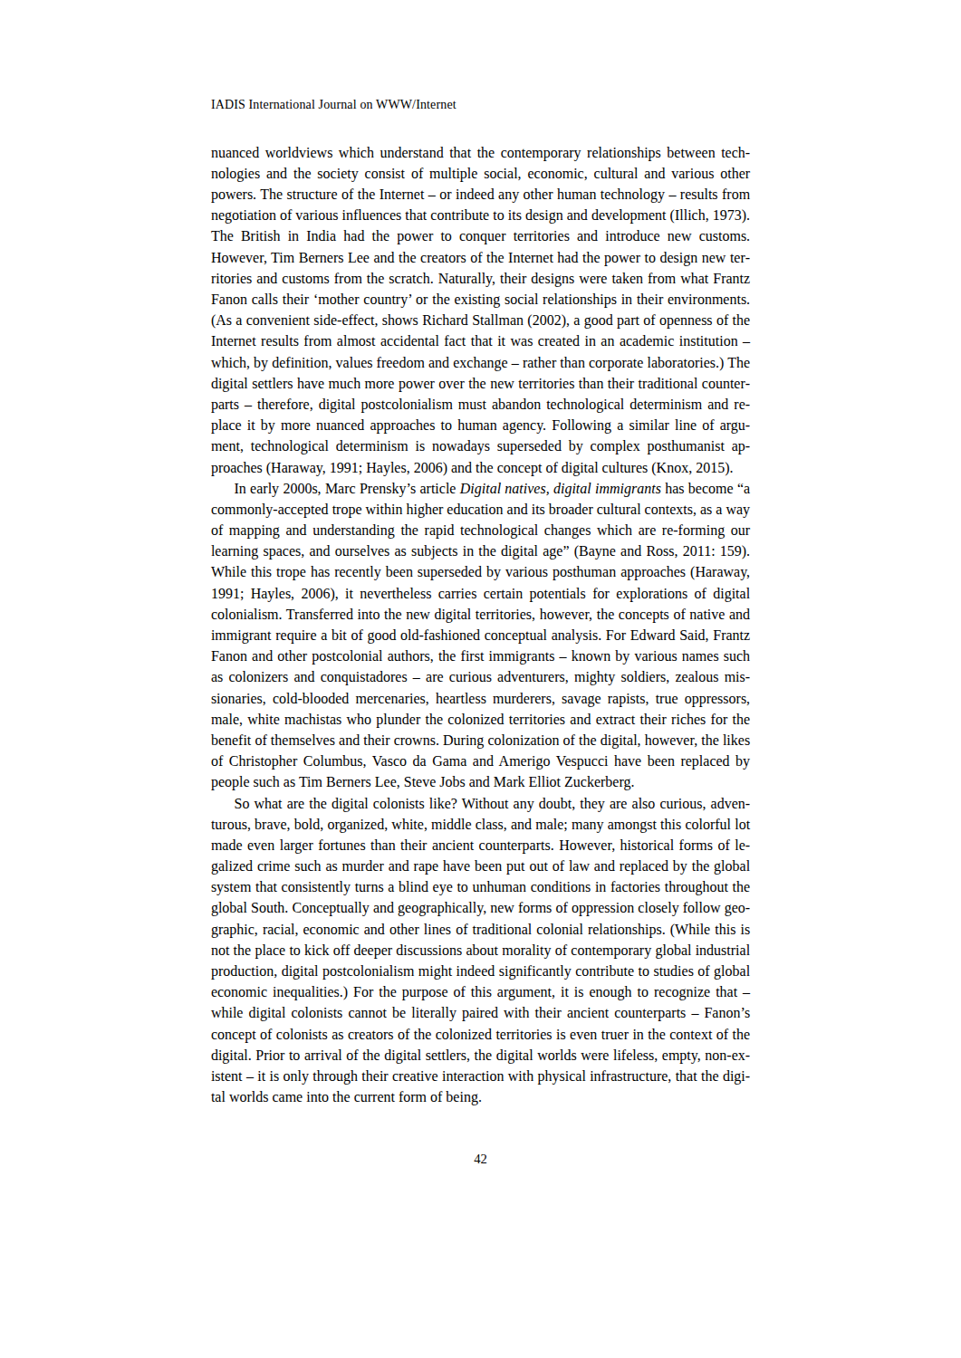IADIS International Journal on WWW/Internet
nuanced worldviews which understand that the contemporary relationships between technologies and the society consist of multiple social, economic, cultural and various other powers. The structure of the Internet – or indeed any other human technology – results from negotiation of various influences that contribute to its design and development (Illich, 1973). The British in India had the power to conquer territories and introduce new customs. However, Tim Berners Lee and the creators of the Internet had the power to design new territories and customs from the scratch. Naturally, their designs were taken from what Frantz Fanon calls their ‘mother country’ or the existing social relationships in their environments. (As a convenient side-effect, shows Richard Stallman (2002), a good part of openness of the Internet results from almost accidental fact that it was created in an academic institution – which, by definition, values freedom and exchange – rather than corporate laboratories.) The digital settlers have much more power over the new territories than their traditional counterparts – therefore, digital postcolonialism must abandon technological determinism and replace it by more nuanced approaches to human agency. Following a similar line of argument, technological determinism is nowadays superseded by complex posthumanist approaches (Haraway, 1991; Hayles, 2006) and the concept of digital cultures (Knox, 2015).
In early 2000s, Marc Prensky’s article Digital natives, digital immigrants has become “a commonly-accepted trope within higher education and its broader cultural contexts, as a way of mapping and understanding the rapid technological changes which are re-forming our learning spaces, and ourselves as subjects in the digital age” (Bayne and Ross, 2011: 159). While this trope has recently been superseded by various posthuman approaches (Haraway, 1991; Hayles, 2006), it nevertheless carries certain potentials for explorations of digital colonialism. Transferred into the new digital territories, however, the concepts of native and immigrant require a bit of good old-fashioned conceptual analysis. For Edward Said, Frantz Fanon and other postcolonial authors, the first immigrants – known by various names such as colonizers and conquistadores – are curious adventurers, mighty soldiers, zealous missionaries, cold-blooded mercenaries, heartless murderers, savage rapists, true oppressors, male, white machistas who plunder the colonized territories and extract their riches for the benefit of themselves and their crowns. During colonization of the digital, however, the likes of Christopher Columbus, Vasco da Gama and Amerigo Vespucci have been replaced by people such as Tim Berners Lee, Steve Jobs and Mark Elliot Zuckerberg.
So what are the digital colonists like? Without any doubt, they are also curious, adventurous, brave, bold, organized, white, middle class, and male; many amongst this colorful lot made even larger fortunes than their ancient counterparts. However, historical forms of legalized crime such as murder and rape have been put out of law and replaced by the global system that consistently turns a blind eye to unhuman conditions in factories throughout the global South. Conceptually and geographically, new forms of oppression closely follow geographic, racial, economic and other lines of traditional colonial relationships. (While this is not the place to kick off deeper discussions about morality of contemporary global industrial production, digital postcolonialism might indeed significantly contribute to studies of global economic inequalities.) For the purpose of this argument, it is enough to recognize that – while digital colonists cannot be literally paired with their ancient counterparts – Fanon’s concept of colonists as creators of the colonized territories is even truer in the context of the digital. Prior to arrival of the digital settlers, the digital worlds were lifeless, empty, non-existent – it is only through their creative interaction with physical infrastructure, that the digital worlds came into the current form of being.
42